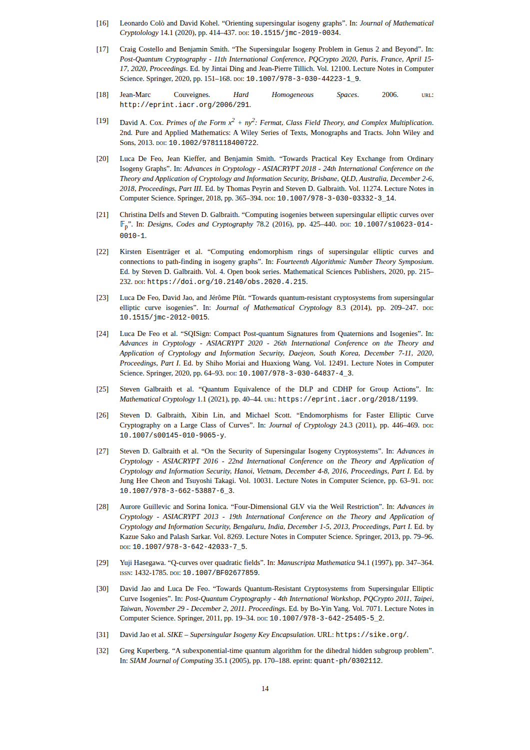[16] Leonardo Colò and David Kohel. “Orienting supersingular isogeny graphs”. In: Journal of Mathematical Cryptolology 14.1 (2020), pp. 414–437. doi: 10.1515/jmc-2019-0034.
[17] Craig Costello and Benjamin Smith. “The Supersingular Isogeny Problem in Genus 2 and Beyond”. In: Post-Quantum Cryptography - 11th International Conference, PQCrypto 2020, Paris, France, April 15-17, 2020, Proceedings. Ed. by Jintai Ding and Jean-Pierre Tillich. Vol. 12100. Lecture Notes in Computer Science. Springer, 2020, pp. 151–168. doi: 10.1007/978-3-030-44223-1_9.
[18] Jean-Marc Couveignes. Hard Homogeneous Spaces. 2006. url: http://eprint.iacr.org/2006/291.
[19] David A. Cox. Primes of the Form x2 + ny2: Fermat, Class Field Theory, and Complex Multiplication. 2nd. Pure and Applied Mathematics: A Wiley Series of Texts, Monographs and Tracts. John Wiley and Sons, 2013. doi: 10.1002/9781118400722.
[20] Luca De Feo, Jean Kieffer, and Benjamin Smith. “Towards Practical Key Exchange from Ordinary Isogeny Graphs”. In: Advances in Cryptology - ASIACRYPT 2018 - 24th International Conference on the Theory and Application of Cryptology and Information Security, Brisbane, QLD, Australia, December 2-6, 2018, Proceedings, Part III. Ed. by Thomas Peyrin and Steven D. Galbraith. Vol. 11274. Lecture Notes in Computer Science. Springer, 2018, pp. 365–394. doi: 10.1007/978-3-030-03332-3_14.
[21] Christina Delfs and Steven D. Galbraith. “Computing isogenies between supersingular elliptic curves over 𝔽p”. In: Designs, Codes and Cryptography 78.2 (2016), pp. 425–440. doi: 10.1007/s10623-014-0010-1.
[22] Kirsten Eisenträger et al. “Computing endomorphism rings of supersingular elliptic curves and connections to path-finding in isogeny graphs”. In: Fourteenth Algorithmic Number Theory Symposium. Ed. by Steven D. Galbraith. Vol. 4. Open book series. Mathematical Sciences Publishers, 2020, pp. 215–232. doi: https://doi.org/10.2140/obs.2020.4.215.
[23] Luca De Feo, David Jao, and Jérôme Plût. “Towards quantum-resistant cryptosystems from supersingular elliptic curve isogenies”. In: Journal of Mathematical Cryptology 8.3 (2014), pp. 209–247. doi: 10.1515/jmc-2012-0015.
[24] Luca De Feo et al. “SQISign: Compact Post-quantum Signatures from Quaternions and Isogenies”. In: Advances in Cryptology - ASIACRYPT 2020 - 26th International Conference on the Theory and Application of Cryptology and Information Security, Daejeon, South Korea, December 7-11, 2020, Proceedings, Part I. Ed. by Shiho Moriai and Huaxiong Wang. Vol. 12491. Lecture Notes in Computer Science. Springer, 2020, pp. 64–93. doi: 10.1007/978-3-030-64837-4_3.
[25] Steven Galbraith et al. “Quantum Equivalence of the DLP and CDHP for Group Actions”. In: Mathematical Cryptology 1.1 (2021), pp. 40–44. url: https://eprint.iacr.org/2018/1199.
[26] Steven D. Galbraith, Xibin Lin, and Michael Scott. “Endomorphisms for Faster Elliptic Curve Cryptography on a Large Class of Curves”. In: Journal of Cryptology 24.3 (2011), pp. 446–469. doi: 10.1007/s00145-010-9065-y.
[27] Steven D. Galbraith et al. “On the Security of Supersingular Isogeny Cryptosystems”. In: Advances in Cryptology - ASIACRYPT 2016 - 22nd International Conference on the Theory and Application of Cryptology and Information Security, Hanoi, Vietnam, December 4-8, 2016, Proceedings, Part I. Ed. by Jung Hee Cheon and Tsuyoshi Takagi. Vol. 10031. Lecture Notes in Computer Science, pp. 63–91. doi: 10.1007/978-3-662-53887-6_3.
[28] Aurore Guillevic and Sorina Ionica. “Four-Dimensional GLV via the Weil Restriction”. In: Advances in Cryptology - ASIACRYPT 2013 - 19th International Conference on the Theory and Application of Cryptology and Information Security, Bengaluru, India, December 1-5, 2013, Proceedings, Part I. Ed. by Kazue Sako and Palash Sarkar. Vol. 8269. Lecture Notes in Computer Science. Springer, 2013, pp. 79–96. doi: 10.1007/978-3-642-42033-7_5.
[29] Yuji Hasegawa. “Q-curves over quadratic fields”. In: Manuscripta Mathematica 94.1 (1997), pp. 347–364. issn: 1432-1785. doi: 10.1007/BF02677859.
[30] David Jao and Luca De Feo. “Towards Quantum-Resistant Cryptosystems from Supersingular Elliptic Curve Isogenies”. In: Post-Quantum Cryptography - 4th International Workshop, PQCrypto 2011, Taipei, Taiwan, November 29 - December 2, 2011. Proceedings. Ed. by Bo-Yin Yang. Vol. 7071. Lecture Notes in Computer Science. Springer, 2011, pp. 19–34. doi: 10.1007/978-3-642-25405-5_2.
[31] David Jao et al. SIKE – Supersingular Isogeny Key Encapsulation. URL: https://sike.org/.
[32] Greg Kuperberg. “A subexponential-time quantum algorithm for the dihedral hidden subgroup problem”. In: SIAM Journal of Computing 35.1 (2005), pp. 170–188. eprint: quant-ph/0302112.
14